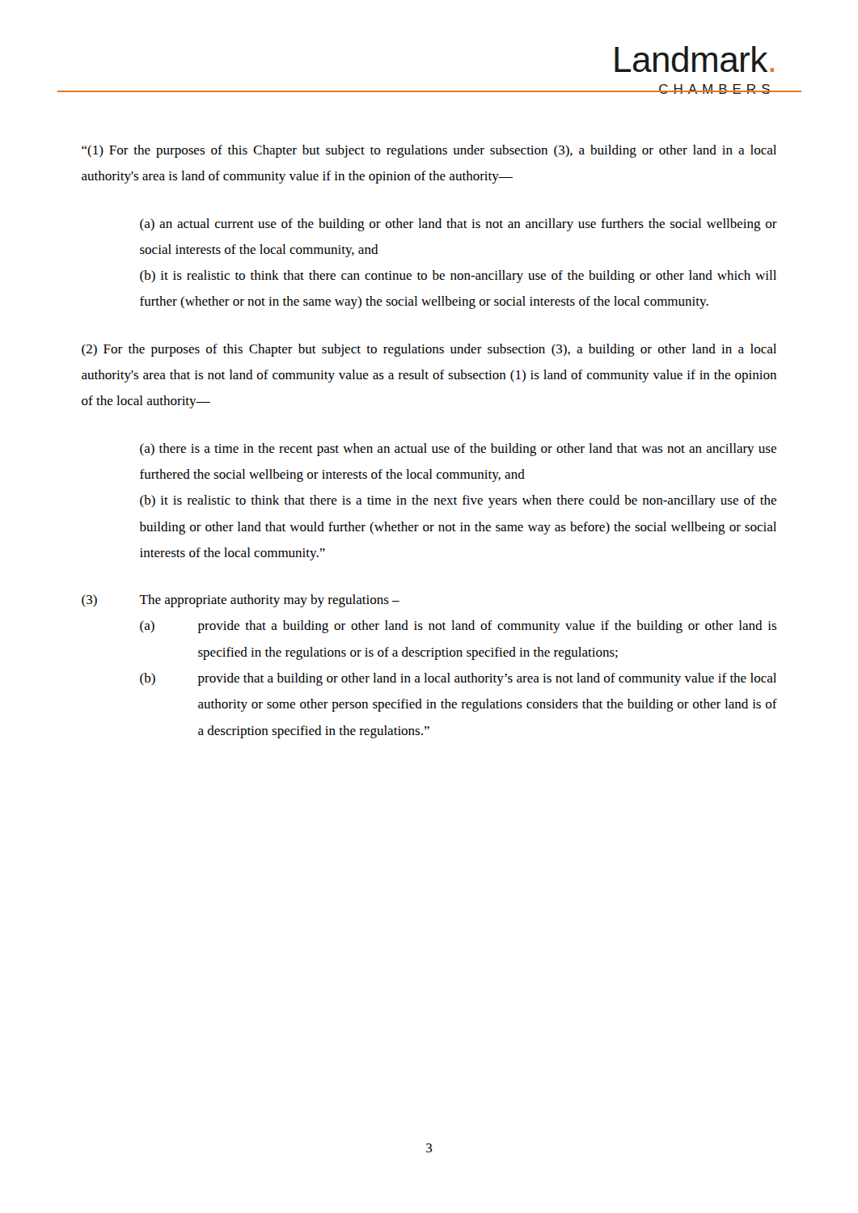Landmark.
CHAMBERS
“(1) For the purposes of this Chapter but subject to regulations under subsection (3), a building or other land in a local authority's area is land of community value if in the opinion of the authority—
(a) an actual current use of the building or other land that is not an ancillary use furthers the social wellbeing or social interests of the local community, and
(b) it is realistic to think that there can continue to be non-ancillary use of the building or other land which will further (whether or not in the same way) the social wellbeing or social interests of the local community.
(2) For the purposes of this Chapter but subject to regulations under subsection (3), a building or other land in a local authority's area that is not land of community value as a result of subsection (1) is land of community value if in the opinion of the local authority—
(a) there is a time in the recent past when an actual use of the building or other land that was not an ancillary use furthered the social wellbeing or interests of the local community, and
(b) it is realistic to think that there is a time in the next five years when there could be non-ancillary use of the building or other land that would further (whether or not in the same way as before) the social wellbeing or social interests of the local community.”
(3)
The appropriate authority may by regulations –
(a)
provide that a building or other land is not land of community value if the building or other land is specified in the regulations or is of a description specified in the regulations;
(b)
provide that a building or other land in a local authority’s area is not land of community value if the local authority or some other person specified in the regulations considers that the building or other land is of a description specified in the regulations.”
3